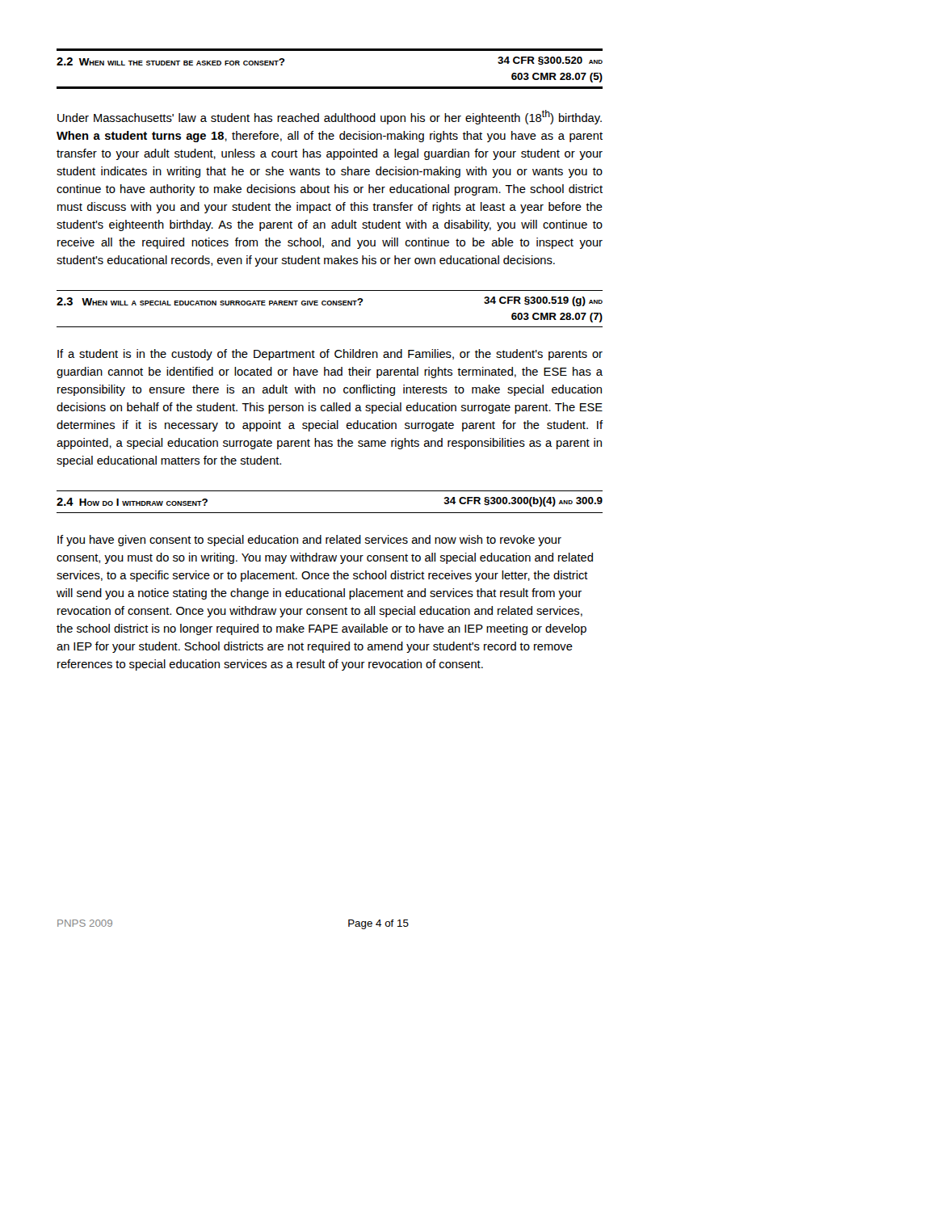2.2 When will the student be asked for consent?
34 CFR §300.520 and
603 CMR 28.07 (5)
Under Massachusetts' law a student has reached adulthood upon his or her eighteenth (18th) birthday. When a student turns age 18, therefore, all of the decision-making rights that you have as a parent transfer to your adult student, unless a court has appointed a legal guardian for your student or your student indicates in writing that he or she wants to share decision-making with you or wants you to continue to have authority to make decisions about his or her educational program. The school district must discuss with you and your student the impact of this transfer of rights at least a year before the student's eighteenth birthday. As the parent of an adult student with a disability, you will continue to receive all the required notices from the school, and you will continue to be able to inspect your student's educational records, even if your student makes his or her own educational decisions.
2.3 When will a special education surrogate parent give consent?
34 CFR §300.519 (g) and
603 CMR 28.07 (7)
If a student is in the custody of the Department of Children and Families, or the student's parents or guardian cannot be identified or located or have had their parental rights terminated, the ESE has a responsibility to ensure there is an adult with no conflicting interests to make special education decisions on behalf of the student. This person is called a special education surrogate parent. The ESE determines if it is necessary to appoint a special education surrogate parent for the student. If appointed, a special education surrogate parent has the same rights and responsibilities as a parent in special educational matters for the student.
2.4 How do I withdraw consent?
34 CFR §300.300(b)(4) and 300.9
If you have given consent to special education and related services and now wish to revoke your consent, you must do so in writing. You may withdraw your consent to all special education and related services, to a specific service or to placement. Once the school district receives your letter, the district will send you a notice stating the change in educational placement and services that result from your revocation of consent. Once you withdraw your consent to all special education and related services, the school district is no longer required to make FAPE available or to have an IEP meeting or develop an IEP for your student. School districts are not required to amend your student's record to remove references to special education services as a result of your revocation of consent.
PNPS 2009
Page 4 of 15